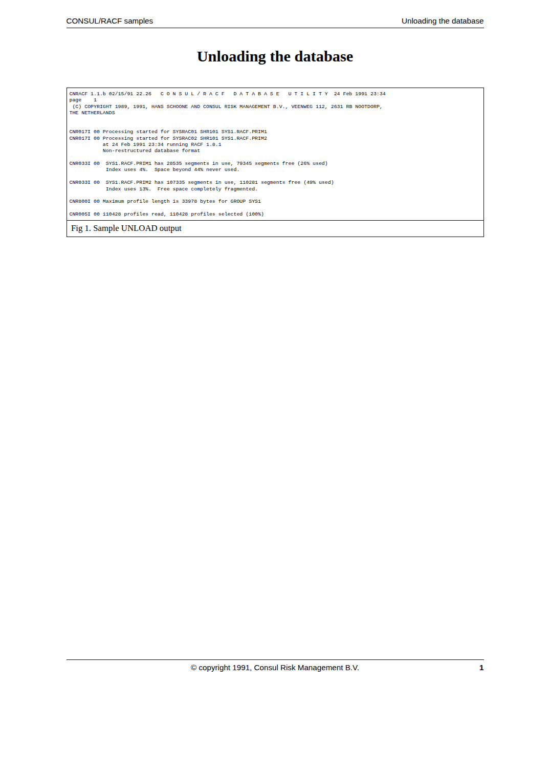CONSUL/RACF samples Unloading the database
Unloading the database
CNRACF 1.1.b 02/15/91 22.26   C O N S U L / R A C F   D A T A B A S E   U T I L I T Y  24 Feb 1991 23:34
page    1
 (C) COPYRIGHT 1989, 1991, HANS SCHOONE AND CONSUL RISK MANAGEMENT B.V., VEENWEG 112, 2631 RB NOOTDORP,
THE NETHERLANDS


CNR017I 00 Processing started for SYSRAC01 SHR101 SYS1.RACF.PRIM1
CNR017I 00 Processing started for SYSRAC02 SHR101 SYS1.RACF.PRIM2
           at 24 Feb 1991 23:34 running RACF 1.8.1
           Non-restructured database format

CNR033I 00  SYS1.RACF.PRIM1 has 28535 segments in use, 79345 segments free (26% used)
            Index uses 4%.  Space beyond 44% never used.

CNR033I 00  SYS1.RACF.PRIM2 has 107335 segments in use, 110281 segments free (49% used)
            Index uses 13%.  Free space completely fragmented.

CNR800I 00 Maximum profile length is 33978 bytes for GROUP SYS1

CNR005I 00 110428 profiles read, 110428 profiles selected (100%)
Fig 1. Sample UNLOAD output
© copyright 1991, Consul Risk Management B.V. 1